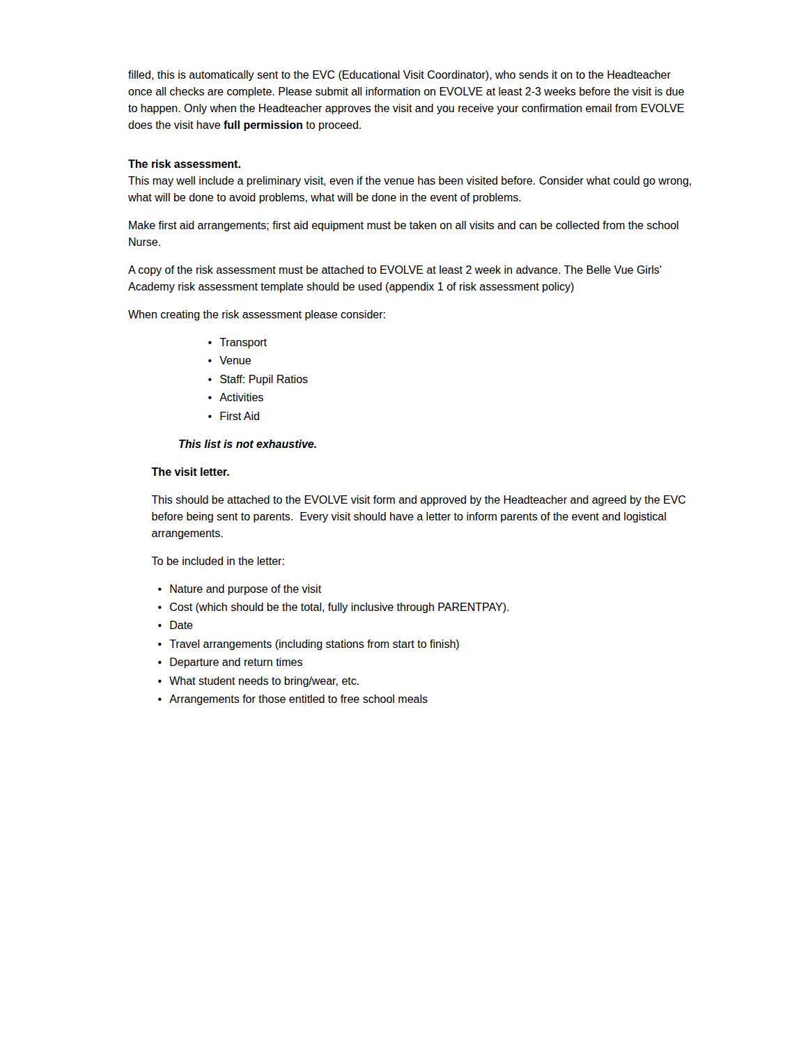filled, this is automatically sent to the EVC (Educational Visit Coordinator), who sends it on to the Headteacher once all checks are complete. Please submit all information on EVOLVE at least 2-3 weeks before the visit is due to happen. Only when the Headteacher approves the visit and you receive your confirmation email from EVOLVE does the visit have full permission to proceed.
The risk assessment.
This may well include a preliminary visit, even if the venue has been visited before. Consider what could go wrong, what will be done to avoid problems, what will be done in the event of problems.
Make first aid arrangements; first aid equipment must be taken on all visits and can be collected from the school Nurse.
A copy of the risk assessment must be attached to EVOLVE at least 2 week in advance. The Belle Vue Girls' Academy risk assessment template should be used (appendix 1 of risk assessment policy)
When creating the risk assessment please consider:
Transport
Venue
Staff: Pupil Ratios
Activities
First Aid
This list is not exhaustive.
The visit letter.
This should be attached to the EVOLVE visit form and approved by the Headteacher and agreed by the EVC before being sent to parents. Every visit should have a letter to inform parents of the event and logistical arrangements.
To be included in the letter:
Nature and purpose of the visit
Cost (which should be the total, fully inclusive through PARENTPAY).
Date
Travel arrangements (including stations from start to finish)
Departure and return times
What student needs to bring/wear, etc.
Arrangements for those entitled to free school meals